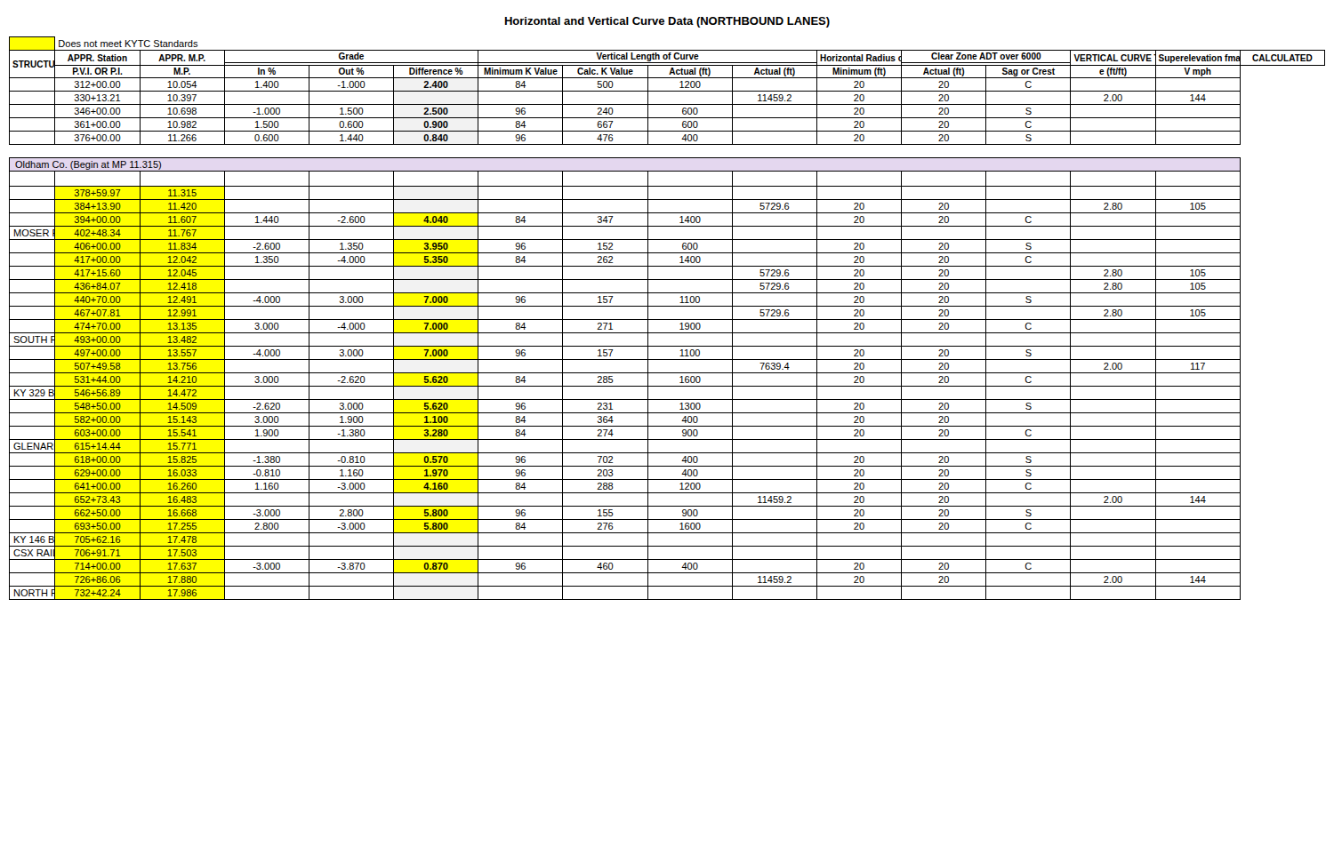Horizontal and Vertical Curve Data (NORTHBOUND LANES)
| | Does not meet KYTC Standards |
| STRUCTURE NAME | APPR. Station | APPR. M.P. | Grade | Vertical Length of Curve | Horizontal Radius of Curve 1 | Clear Zone ADT over 6000 | VERTICAL CURVE TYPE | Superelevation fmax = 0.1 | CALCULATED |
| P.V.I. OR P.I. | M.P. | In % | Out % | Difference % | Minimum K Value | Calc. K Value | Actual (ft) | Actual (ft) | Minimum (ft) | Actual (ft) | Sag or Crest | e (ft/ft) | V mph |
| | 312+00.00 | 10.054 | 1.400 | -1.000 | 2.400 | 84 | 500 | 1200 | | 20 | 20 | C | | |
| | 330+13.21 | 10.397 | | | | | | | 11459.2 | 20 | 20 | | 2.00 | 144 |
| | 346+00.00 | 10.698 | -1.000 | 1.500 | 2.500 | 96 | 240 | 600 | | 20 | 20 | S | | |
| | 361+00.00 | 10.982 | 1.500 | 0.600 | 0.900 | 84 | 667 | 600 | | 20 | 20 | C | | |
| | 376+00.00 | 11.266 | 0.600 | 1.440 | 0.840 | 96 | 476 | 400 | | 20 | 20 | S | | |
| Oldham Co. (Begin at MP 11.315) |
| | 378+59.97 | 11.315 | | | | | | | | | | | | |
| | 384+13.90 | 11.420 | | | | | | | 5729.6 | 20 | 20 | | 2.80 | 105 |
| | 394+00.00 | 11.607 | 1.440 | -2.600 | 4.040 | 84 | 347 | 1400 | | 20 | 20 | C | | |
| MOSER FARM-HITT LN. BRIDGE | 402+48.34 | 11.767 | | | | | | | | | | | | |
| | 406+00.00 | 11.834 | -2.600 | 1.350 | 3.950 | 96 | 152 | 600 | | 20 | 20 | S | | |
| | 417+00.00 | 12.042 | 1.350 | -4.000 | 5.350 | 84 | 262 | 1400 | | 20 | 20 | C | | |
| | 417+15.60 | 12.045 | | | | | | | 5729.6 | 20 | 20 | | 2.80 | 105 |
| | 436+84.07 | 12.418 | | | | | | | 5729.6 | 20 | 20 | | 2.80 | 105 |
| | 440+70.00 | 12.491 | -4.000 | 3.000 | 7.000 | 96 | 157 | 1100 | | 20 | 20 | S | | |
| | 467+07.81 | 12.991 | | | | | | | 5729.6 | 20 | 20 | | 2.80 | 105 |
| | 474+70.00 | 13.135 | 3.000 | -4.000 | 7.000 | 84 | 271 | 1900 | | 20 | 20 | C | | |
| SOUTH FORK HARRODS CREEK,CULVERT | 493+00.00 | 13.482 | | | | | | | | | | | | |
| | 497+00.00 | 13.557 | -4.000 | 3.000 | 7.000 | 96 | 157 | 1100 | | 20 | 20 | S | | |
| | 507+49.58 | 13.756 | | | | | | | 7639.4 | 20 | 20 | | 2.00 | 117 |
| | 531+44.00 | 14.210 | 3.000 | -2.620 | 5.620 | 84 | 285 | 1600 | | 20 | 20 | C | | |
| KY 329 BRIDGE | 546+56.89 | 14.472 | | | | | | | | | | | | |
| | 548+50.00 | 14.509 | -2.620 | 3.000 | 5.620 | 96 | 231 | 1300 | | 20 | 20 | S | | |
| | 582+00.00 | 15.143 | 3.000 | 1.900 | 1.100 | 84 | 364 | 400 | | 20 | 20 | | | |
| | 603+00.00 | 15.541 | 1.900 | -1.380 | 3.280 | 84 | 274 | 900 | | 20 | 20 | C | | |
| GLENARM RD. BRIDGE | 615+14.44 | 15.771 | | | | | | | | | | | | |
| | 618+00.00 | 15.825 | -1.380 | -0.810 | 0.570 | 96 | 702 | 400 | | 20 | 20 | S | | |
| | 629+00.00 | 16.033 | -0.810 | 1.160 | 1.970 | 96 | 203 | 400 | | 20 | 20 | S | | |
| | 641+00.00 | 16.260 | 1.160 | -3.000 | 4.160 | 84 | 288 | 1200 | | 20 | 20 | C | | |
| | 652+73.43 | 16.483 | | | | | | | 11459.2 | 20 | 20 | | 2.00 | 144 |
| | 662+50.00 | 16.668 | -3.000 | 2.800 | 5.800 | 96 | 155 | 900 | | 20 | 20 | S | | |
| | 693+50.00 | 17.255 | 2.800 | -3.000 | 5.800 | 84 | 276 | 1600 | | 20 | 20 | C | | |
| KY 146 BRIDGE | 705+62.16 | 17.478 | | | | | | | | | | | | |
| CSX RAILROAD BRIDGE | 706+91.71 | 17.503 | | | | | | | | | | | | |
| | 714+00.00 | 17.637 | -3.000 | -3.870 | 0.870 | 96 | 460 | 400 | | 20 | 20 | C | | |
| | 726+86.06 | 17.880 | | | | | | | 11459.2 | 20 | 20 | | 2.00 | 144 |
| NORTH FORK CURRYS FORK,CULVERT | 732+42.24 | 17.986 | | | | | | | | | | | | |